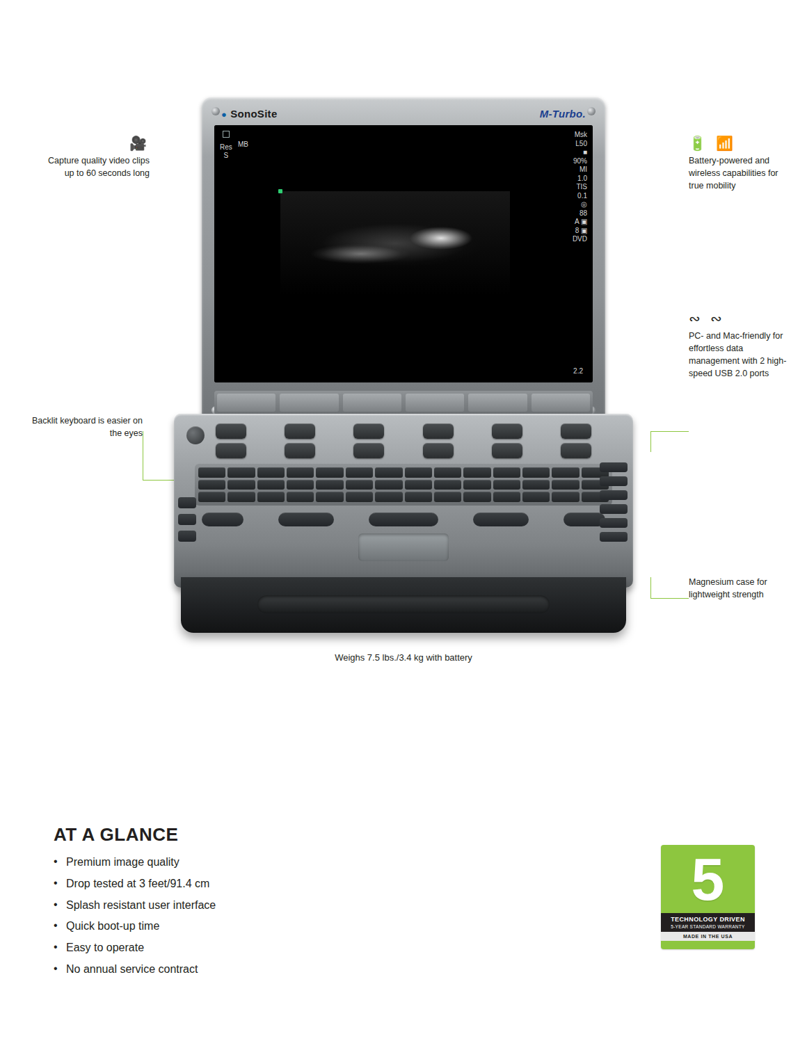🎥 Capture quality video clips up to 60 seconds long
🔋 📶 Battery-powered and wireless capabilities for true mobility
∾ ∾ PC- and Mac-friendly for effortless data management with 2 high-speed USB 2.0 ports
Backlit keyboard is easier on the eyes
Magnesium case for lightweight strength
SonoSite M-Turbo.
Res
S
MB
Msk
L50
■
90%
MI
1.0
TIS
0.1
◎
88
A ▣
8 ▣
DVD
2.2
Weighs 7.5 lbs./3.4 kg with battery
AT A GLANCE
Premium image quality
Drop tested at 3 feet/91.4 cm
Splash resistant user interface
Quick boot-up time
Easy to operate
No annual service contract
5 TECHNOLOGY DRIVEN 5-YEAR STANDARD WARRANTY MADE IN THE USA